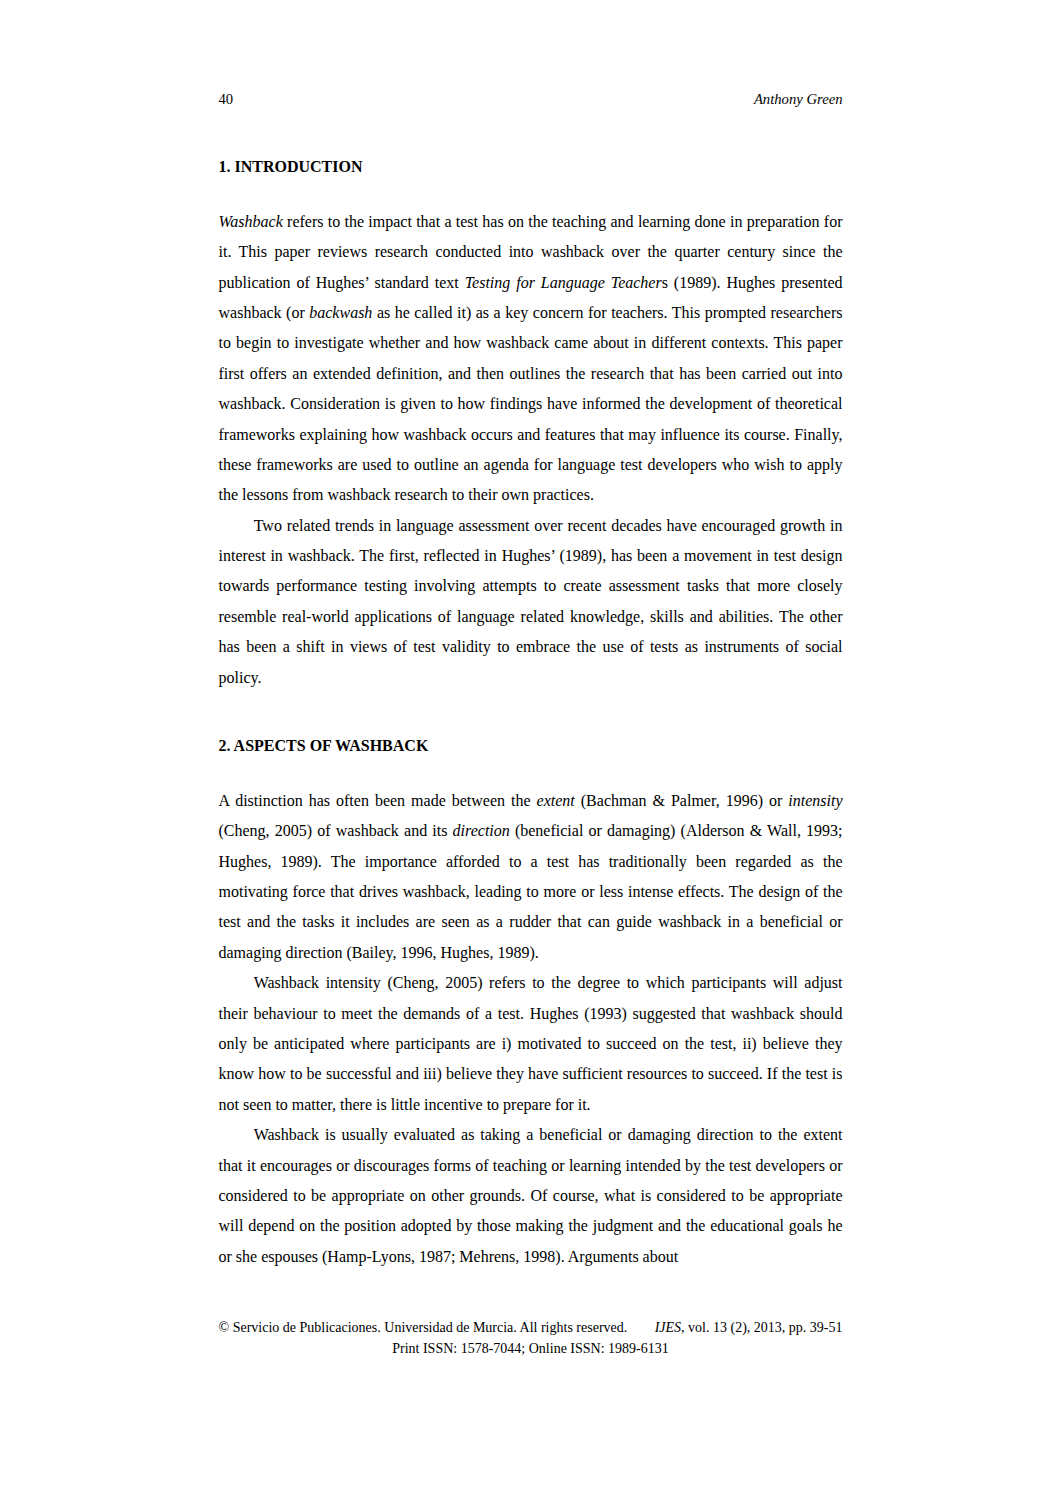40 Anthony Green
1. Introduction
Washback refers to the impact that a test has on the teaching and learning done in preparation for it. This paper reviews research conducted into washback over the quarter century since the publication of Hughes’ standard text Testing for Language Teachers (1989). Hughes presented washback (or backwash as he called it) as a key concern for teachers. This prompted researchers to begin to investigate whether and how washback came about in different contexts. This paper first offers an extended definition, and then outlines the research that has been carried out into washback. Consideration is given to how findings have informed the development of theoretical frameworks explaining how washback occurs and features that may influence its course. Finally, these frameworks are used to outline an agenda for language test developers who wish to apply the lessons from washback research to their own practices.
Two related trends in language assessment over recent decades have encouraged growth in interest in washback. The first, reflected in Hughes’ (1989), has been a movement in test design towards performance testing involving attempts to create assessment tasks that more closely resemble real-world applications of language related knowledge, skills and abilities. The other has been a shift in views of test validity to embrace the use of tests as instruments of social policy.
2. Aspects of Washback
A distinction has often been made between the extent (Bachman & Palmer, 1996) or intensity (Cheng, 2005) of washback and its direction (beneficial or damaging) (Alderson & Wall, 1993; Hughes, 1989). The importance afforded to a test has traditionally been regarded as the motivating force that drives washback, leading to more or less intense effects. The design of the test and the tasks it includes are seen as a rudder that can guide washback in a beneficial or damaging direction (Bailey, 1996, Hughes, 1989).
Washback intensity (Cheng, 2005) refers to the degree to which participants will adjust their behaviour to meet the demands of a test. Hughes (1993) suggested that washback should only be anticipated where participants are i) motivated to succeed on the test, ii) believe they know how to be successful and iii) believe they have sufficient resources to succeed. If the test is not seen to matter, there is little incentive to prepare for it.
Washback is usually evaluated as taking a beneficial or damaging direction to the extent that it encourages or discourages forms of teaching or learning intended by the test developers or considered to be appropriate on other grounds. Of course, what is considered to be appropriate will depend on the position adopted by those making the judgment and the educational goals he or she espouses (Hamp-Lyons, 1987; Mehrens, 1998). Arguments about
© Servicio de Publicaciones. Universidad de Murcia. All rights reserved. IJES, vol. 13 (2), 2013, pp. 39-51
Print ISSN: 1578-7044; Online ISSN: 1989-6131